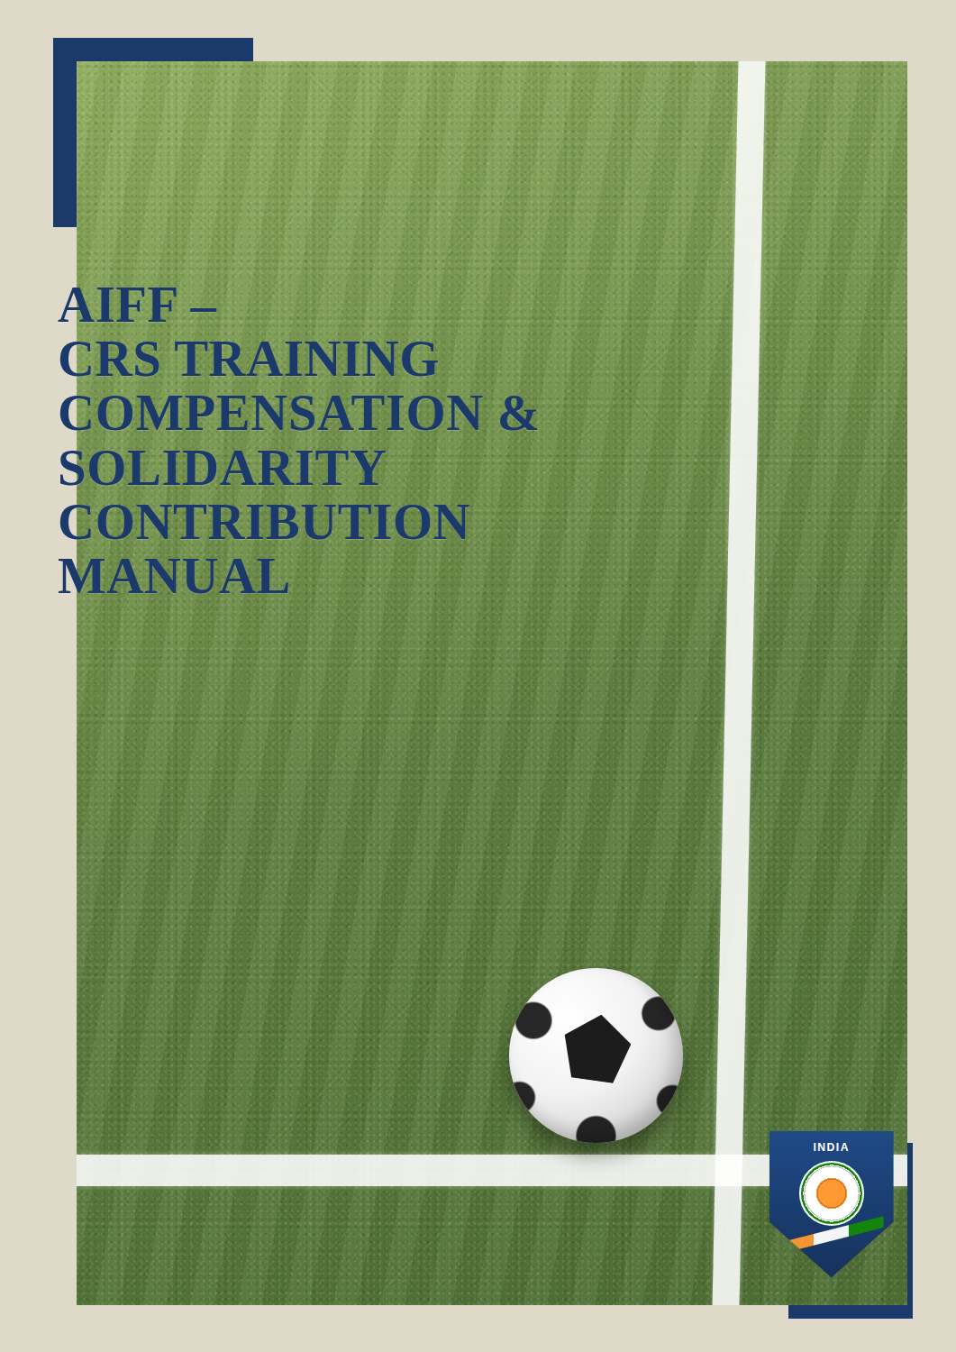AIFF – CRS Training Compensation & Solidarity Contribution Manual
INDIA